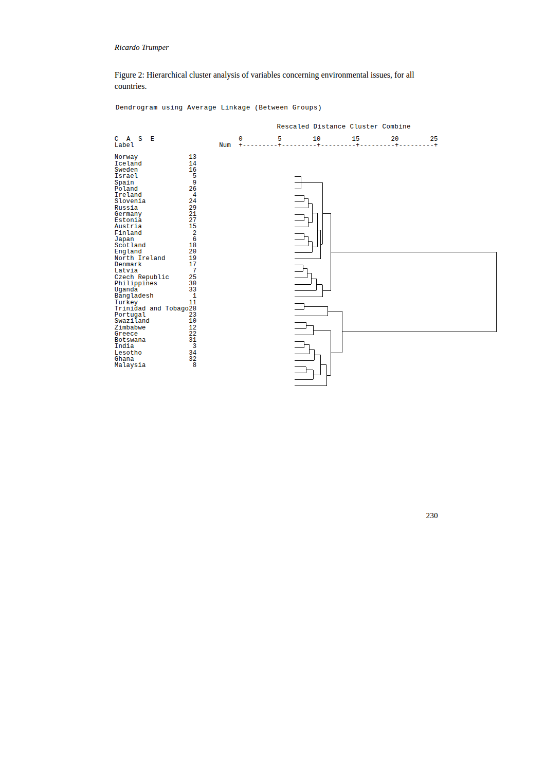Ricardo Trumper
Figure 2: Hierarchical cluster analysis of variables concerning environmental issues, for all countries.
Dendrogram using Average Linkage (Between Groups)
Rescaled Distance Cluster Combine
| C A S E | | 0 5 10 15 20 25 |
| Label | Num | +---------+---------+---------+---------+---------+ |
| / Norway / 13 / / Iceland / 14 / / Sweden / 16 / / Israel / 5 / / Spain / 9 / / Poland / 26 / / Ireland / 4 / / Slovenia / 24 / / Russia / 29 / / Germany / 21 / / Estonia / 27 / / Austria / 15 / / Finland / 2 / / Japan / 6 / / Scotland / 18 / / England / 20 / / North Ireland / 19 / / Denmark / 17 / / Latvia / 7 / / Czech Republic / 25 / / Philippines / 30 / / Uganda / 33 / / Bangladesh / 1 / / Turkey / 11 / / Trinidad and Tobago / 28 / / Portugal / 23 / / Swaziland / 10 / / Zimbabwe / 12 / / Greece / 22 / / Botswana / 31 / / India / 3 / / Lesotho / 34 / / Ghana / 32 / / Malaysia / 8 / | |
230